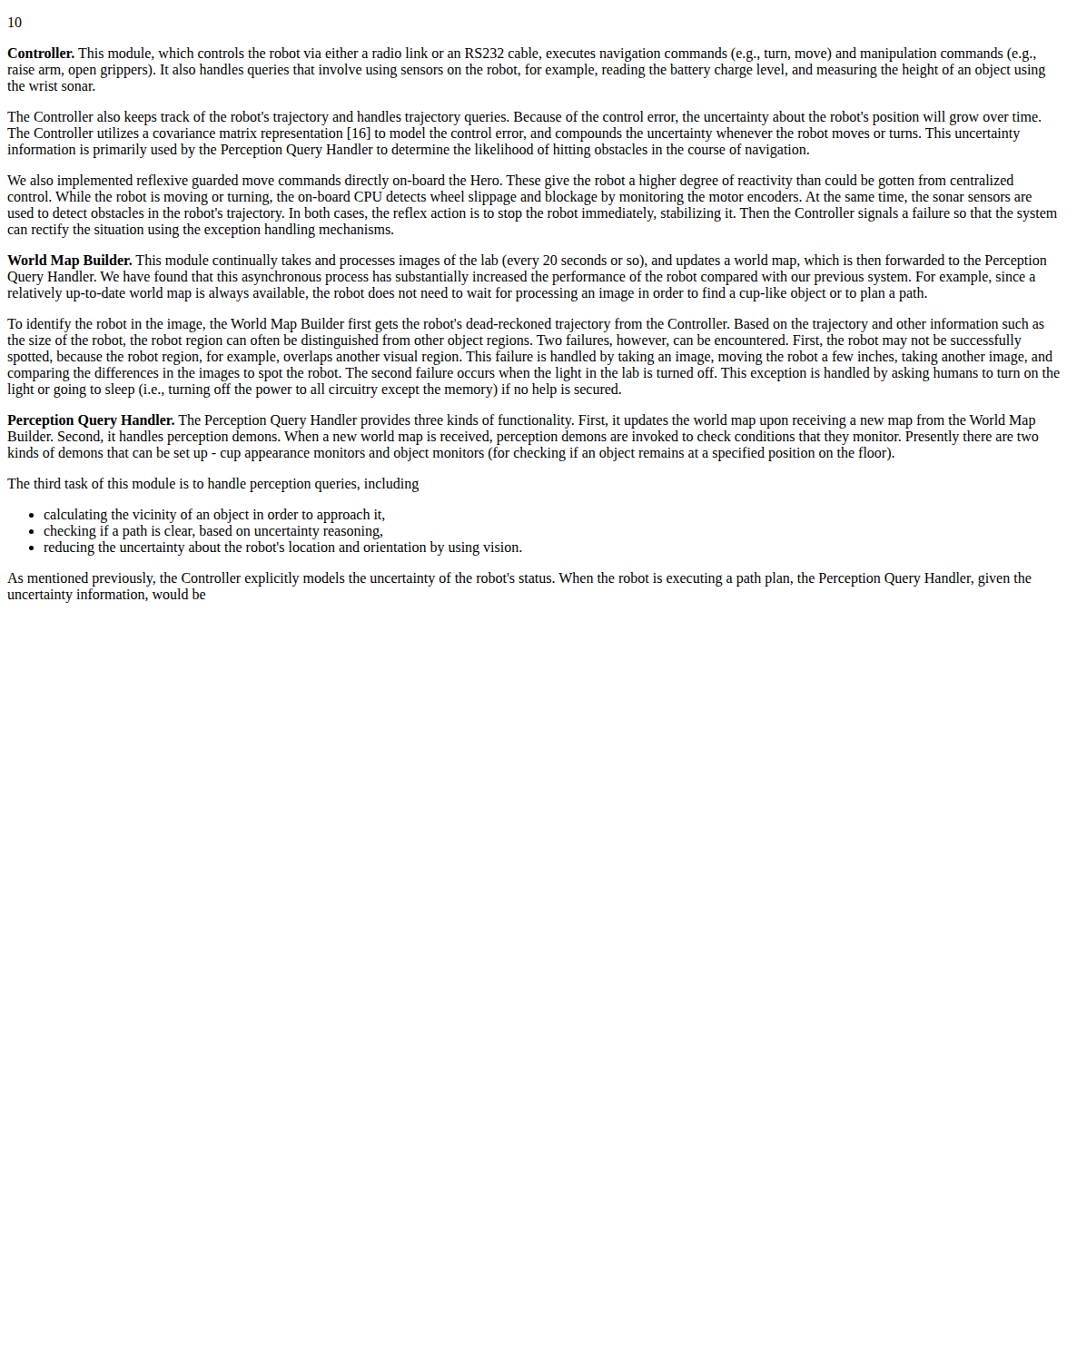10
Controller. This module, which controls the robot via either a radio link or an RS232 cable, executes navigation commands (e.g., turn, move) and manipulation commands (e.g., raise arm, open grippers). It also handles queries that involve using sensors on the robot, for example, reading the battery charge level, and measuring the height of an object using the wrist sonar.
The Controller also keeps track of the robot's trajectory and handles trajectory queries. Because of the control error, the uncertainty about the robot's position will grow over time. The Controller utilizes a covariance matrix representation [16] to model the control error, and compounds the uncertainty whenever the robot moves or turns. This uncertainty information is primarily used by the Perception Query Handler to determine the likelihood of hitting obstacles in the course of navigation.
We also implemented reflexive guarded move commands directly on-board the Hero. These give the robot a higher degree of reactivity than could be gotten from centralized control. While the robot is moving or turning, the on-board CPU detects wheel slippage and blockage by monitoring the motor encoders. At the same time, the sonar sensors are used to detect obstacles in the robot's trajectory. In both cases, the reflex action is to stop the robot immediately, stabilizing it. Then the Controller signals a failure so that the system can rectify the situation using the exception handling mechanisms.
World Map Builder. This module continually takes and processes images of the lab (every 20 seconds or so), and updates a world map, which is then forwarded to the Perception Query Handler. We have found that this asynchronous process has substantially increased the performance of the robot compared with our previous system. For example, since a relatively up-to-date world map is always available, the robot does not need to wait for processing an image in order to find a cup-like object or to plan a path.
To identify the robot in the image, the World Map Builder first gets the robot's dead-reckoned trajectory from the Controller. Based on the trajectory and other information such as the size of the robot, the robot region can often be distinguished from other object regions. Two failures, however, can be encountered. First, the robot may not be successfully spotted, because the robot region, for example, overlaps another visual region. This failure is handled by taking an image, moving the robot a few inches, taking another image, and comparing the differences in the images to spot the robot. The second failure occurs when the light in the lab is turned off. This exception is handled by asking humans to turn on the light or going to sleep (i.e., turning off the power to all circuitry except the memory) if no help is secured.
Perception Query Handler. The Perception Query Handler provides three kinds of functionality. First, it updates the world map upon receiving a new map from the World Map Builder. Second, it handles perception demons. When a new world map is received, perception demons are invoked to check conditions that they monitor. Presently there are two kinds of demons that can be set up - cup appearance monitors and object monitors (for checking if an object remains at a specified position on the floor).
The third task of this module is to handle perception queries, including
calculating the vicinity of an object in order to approach it,
checking if a path is clear, based on uncertainty reasoning,
reducing the uncertainty about the robot's location and orientation by using vision.
As mentioned previously, the Controller explicitly models the uncertainty of the robot's status. When the robot is executing a path plan, the Perception Query Handler, given the uncertainty information, would be